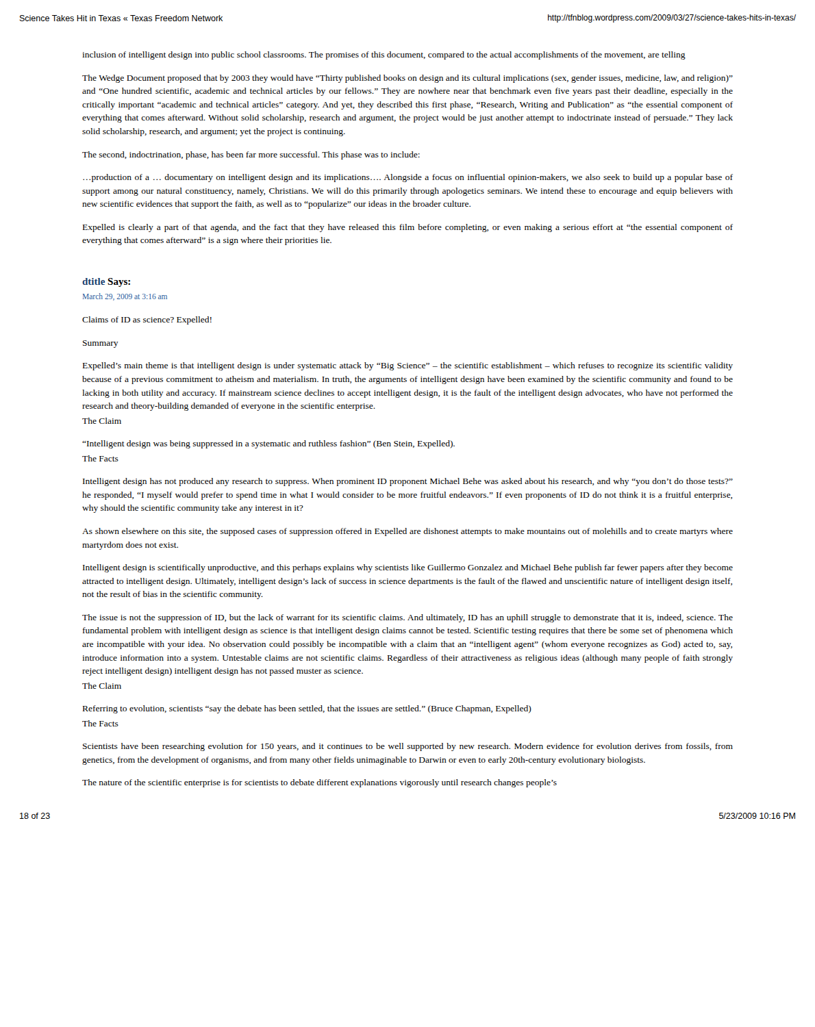Science Takes Hit in Texas « Texas Freedom Network
http://tfnblog.wordpress.com/2009/03/27/science-takes-hits-in-texas/
inclusion of intelligent design into public school classrooms. The promises of this document, compared to the actual accomplishments of the movement, are telling
The Wedge Document proposed that by 2003 they would have “Thirty published books on design and its cultural implications (sex, gender issues, medicine, law, and religion)” and “One hundred scientific, academic and technical articles by our fellows.” They are nowhere near that benchmark even five years past their deadline, especially in the critically important “academic and technical articles” category. And yet, they described this first phase, “Research, Writing and Publication” as “the essential component of everything that comes afterward. Without solid scholarship, research and argument, the project would be just another attempt to indoctrinate instead of persuade.” They lack solid scholarship, research, and argument; yet the project is continuing.
The second, indoctrination, phase, has been far more successful. This phase was to include:
…production of a … documentary on intelligent design and its implications…. Alongside a focus on influential opinion-makers, we also seek to build up a popular base of support among our natural constituency, namely, Christians. We will do this primarily through apologetics seminars. We intend these to encourage and equip believers with new scientific evidences that support the faith, as well as to “popularize” our ideas in the broader culture.
Expelled is clearly a part of that agenda, and the fact that they have released this film before completing, or even making a serious effort at “the essential component of everything that comes afterward” is a sign where their priorities lie.
dtitle Says:
March 29, 2009 at 3:16 am
Claims of ID as science? Expelled!
Summary
Expelled’s main theme is that intelligent design is under systematic attack by “Big Science” – the scientific establishment – which refuses to recognize its scientific validity because of a previous commitment to atheism and materialism. In truth, the arguments of intelligent design have been examined by the scientific community and found to be lacking in both utility and accuracy. If mainstream science declines to accept intelligent design, it is the fault of the intelligent design advocates, who have not performed the research and theory-building demanded of everyone in the scientific enterprise.
The Claim
“Intelligent design was being suppressed in a systematic and ruthless fashion” (Ben Stein, Expelled).
The Facts
Intelligent design has not produced any research to suppress. When prominent ID proponent Michael Behe was asked about his research, and why “you don’t do those tests?” he responded, “I myself would prefer to spend time in what I would consider to be more fruitful endeavors.” If even proponents of ID do not think it is a fruitful enterprise, why should the scientific community take any interest in it?
As shown elsewhere on this site, the supposed cases of suppression offered in Expelled are dishonest attempts to make mountains out of molehills and to create martyrs where martyrdom does not exist.
Intelligent design is scientifically unproductive, and this perhaps explains why scientists like Guillermo Gonzalez and Michael Behe publish far fewer papers after they become attracted to intelligent design. Ultimately, intelligent design’s lack of success in science departments is the fault of the flawed and unscientific nature of intelligent design itself, not the result of bias in the scientific community.
The issue is not the suppression of ID, but the lack of warrant for its scientific claims. And ultimately, ID has an uphill struggle to demonstrate that it is, indeed, science. The fundamental problem with intelligent design as science is that intelligent design claims cannot be tested. Scientific testing requires that there be some set of phenomena which are incompatible with your idea. No observation could possibly be incompatible with a claim that an “intelligent agent” (whom everyone recognizes as God) acted to, say, introduce information into a system. Untestable claims are not scientific claims. Regardless of their attractiveness as religious ideas (although many people of faith strongly reject intelligent design) intelligent design has not passed muster as science.
The Claim
Referring to evolution, scientists “say the debate has been settled, that the issues are settled.” (Bruce Chapman, Expelled)
The Facts
Scientists have been researching evolution for 150 years, and it continues to be well supported by new research. Modern evidence for evolution derives from fossils, from genetics, from the development of organisms, and from many other fields unimaginable to Darwin or even to early 20th-century evolutionary biologists.
The nature of the scientific enterprise is for scientists to debate different explanations vigorously until research changes people’s
18 of 23
5/23/2009 10:16 PM